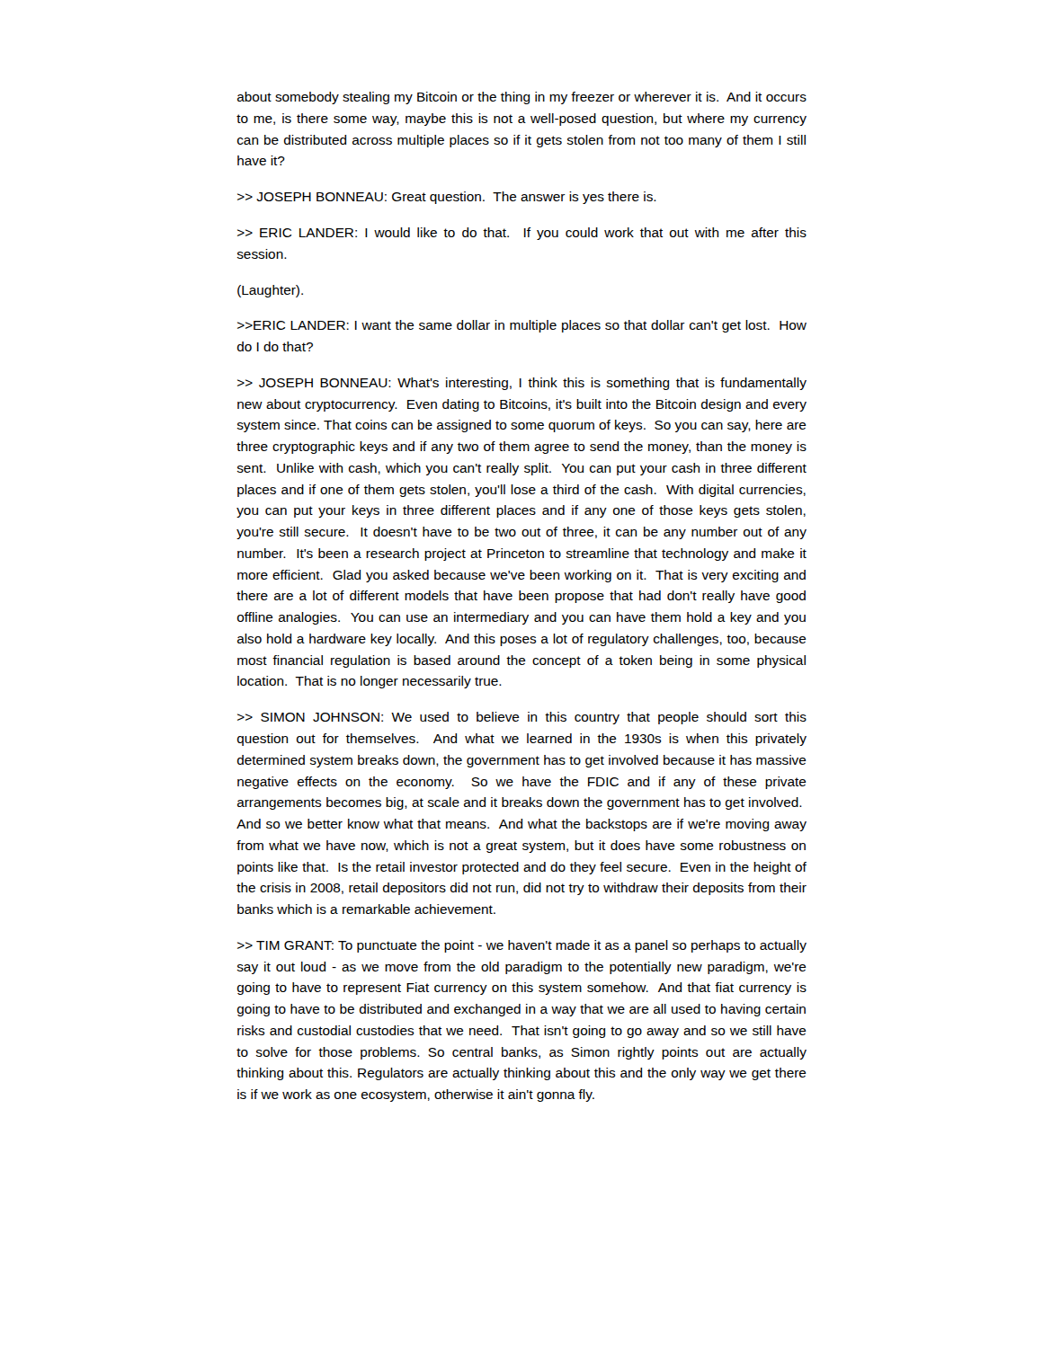about somebody stealing my Bitcoin or the thing in my freezer or wherever it is. And it occurs to me, is there some way, maybe this is not a well-posed question, but where my currency can be distributed across multiple places so if it gets stolen from not too many of them I still have it?
>> JOSEPH BONNEAU: Great question. The answer is yes there is.
>> ERIC LANDER: I would like to do that. If you could work that out with me after this session.
(Laughter).
>>ERIC LANDER: I want the same dollar in multiple places so that dollar can't get lost. How do I do that?
>> JOSEPH BONNEAU: What's interesting, I think this is something that is fundamentally new about cryptocurrency. Even dating to Bitcoins, it's built into the Bitcoin design and every system since. That coins can be assigned to some quorum of keys. So you can say, here are three cryptographic keys and if any two of them agree to send the money, than the money is sent. Unlike with cash, which you can't really split. You can put your cash in three different places and if one of them gets stolen, you'll lose a third of the cash. With digital currencies, you can put your keys in three different places and if any one of those keys gets stolen, you're still secure. It doesn't have to be two out of three, it can be any number out of any number. It's been a research project at Princeton to streamline that technology and make it more efficient. Glad you asked because we've been working on it. That is very exciting and there are a lot of different models that have been propose that had don't really have good offline analogies. You can use an intermediary and you can have them hold a key and you also hold a hardware key locally. And this poses a lot of regulatory challenges, too, because most financial regulation is based around the concept of a token being in some physical location. That is no longer necessarily true.
>> SIMON JOHNSON: We used to believe in this country that people should sort this question out for themselves. And what we learned in the 1930s is when this privately determined system breaks down, the government has to get involved because it has massive negative effects on the economy. So we have the FDIC and if any of these private arrangements becomes big, at scale and it breaks down the government has to get involved. And so we better know what that means. And what the backstops are if we're moving away from what we have now, which is not a great system, but it does have some robustness on points like that. Is the retail investor protected and do they feel secure. Even in the height of the crisis in 2008, retail depositors did not run, did not try to withdraw their deposits from their banks which is a remarkable achievement.
>> TIM GRANT: To punctuate the point - we haven't made it as a panel so perhaps to actually say it out loud - as we move from the old paradigm to the potentially new paradigm, we're going to have to represent Fiat currency on this system somehow. And that fiat currency is going to have to be distributed and exchanged in a way that we are all used to having certain risks and custodial custodies that we need. That isn't going to go away and so we still have to solve for those problems. So central banks, as Simon rightly points out are actually thinking about this. Regulators are actually thinking about this and the only way we get there is if we work as one ecosystem, otherwise it ain't gonna fly.